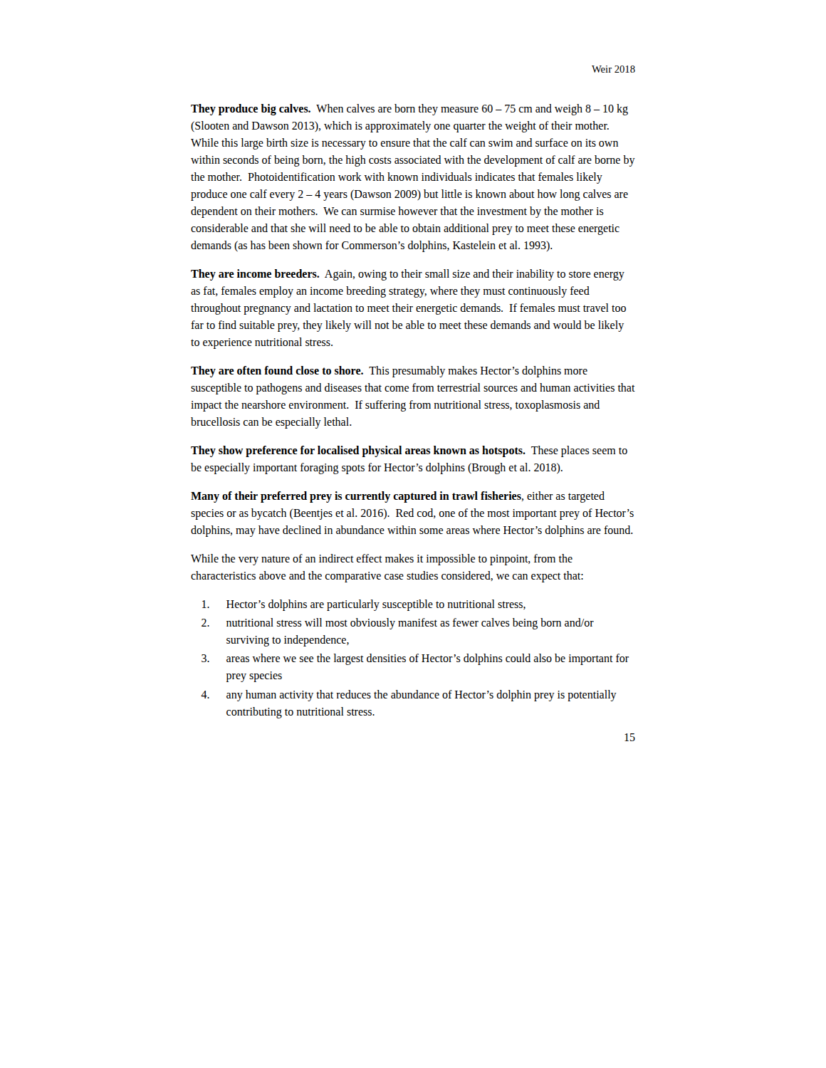Weir 2018
They produce big calves. When calves are born they measure 60 – 75 cm and weigh 8 – 10 kg (Slooten and Dawson 2013), which is approximately one quarter the weight of their mother. While this large birth size is necessary to ensure that the calf can swim and surface on its own within seconds of being born, the high costs associated with the development of calf are borne by the mother. Photoidentification work with known individuals indicates that females likely produce one calf every 2 – 4 years (Dawson 2009) but little is known about how long calves are dependent on their mothers. We can surmise however that the investment by the mother is considerable and that she will need to be able to obtain additional prey to meet these energetic demands (as has been shown for Commerson’s dolphins, Kastelein et al. 1993).
They are income breeders. Again, owing to their small size and their inability to store energy as fat, females employ an income breeding strategy, where they must continuously feed throughout pregnancy and lactation to meet their energetic demands. If females must travel too far to find suitable prey, they likely will not be able to meet these demands and would be likely to experience nutritional stress.
They are often found close to shore. This presumably makes Hector’s dolphins more susceptible to pathogens and diseases that come from terrestrial sources and human activities that impact the nearshore environment. If suffering from nutritional stress, toxoplasmosis and brucellosis can be especially lethal.
They show preference for localised physical areas known as hotspots. These places seem to be especially important foraging spots for Hector’s dolphins (Brough et al. 2018).
Many of their preferred prey is currently captured in trawl fisheries, either as targeted species or as bycatch (Beentjes et al. 2016). Red cod, one of the most important prey of Hector’s dolphins, may have declined in abundance within some areas where Hector’s dolphins are found.
While the very nature of an indirect effect makes it impossible to pinpoint, from the characteristics above and the comparative case studies considered, we can expect that:
Hector’s dolphins are particularly susceptible to nutritional stress,
nutritional stress will most obviously manifest as fewer calves being born and/or surviving to independence,
areas where we see the largest densities of Hector’s dolphins could also be important for prey species
any human activity that reduces the abundance of Hector’s dolphin prey is potentially contributing to nutritional stress.
15